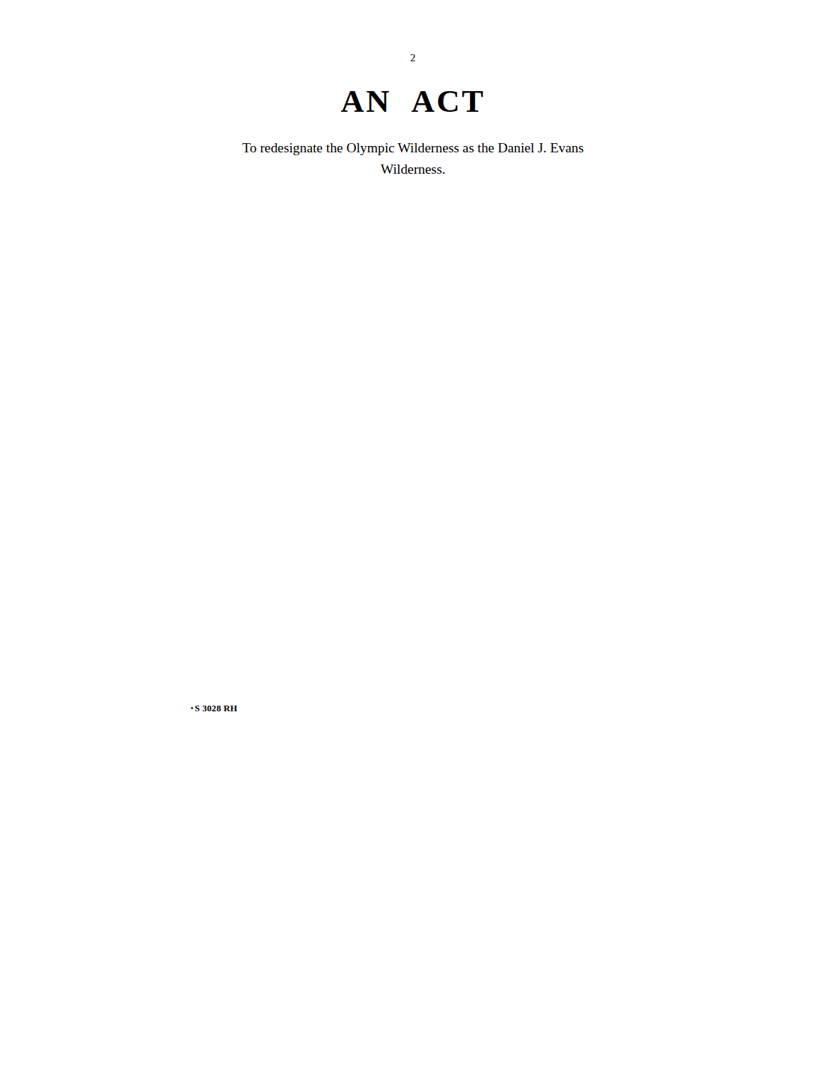2
AN ACT
To redesignate the Olympic Wilderness as the Daniel J. Evans Wilderness.
•S 3028 RH